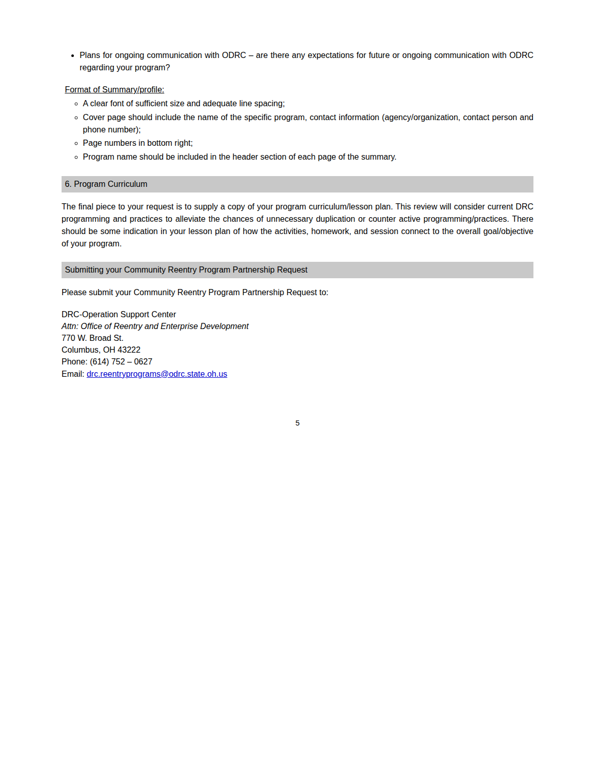Plans for ongoing communication with ODRC – are there any expectations for future or ongoing communication with ODRC regarding your program?
Format of Summary/profile:
A clear font of sufficient size and adequate line spacing;
Cover page should include the name of the specific program, contact information (agency/organization, contact person and phone number);
Page numbers in bottom right;
Program name should be included in the header section of each page of the summary.
6. Program Curriculum
The final piece to your request is to supply a copy of your program curriculum/lesson plan. This review will consider current DRC programming and practices to alleviate the chances of unnecessary duplication or counter active programming/practices. There should be some indication in your lesson plan of how the activities, homework, and session connect to the overall goal/objective of your program.
Submitting your Community Reentry Program Partnership Request
Please submit your Community Reentry Program Partnership Request to:
DRC-Operation Support Center
Attn: Office of Reentry and Enterprise Development
770 W. Broad St.
Columbus, OH 43222
Phone: (614) 752 – 0627
Email: drc.reentryprograms@odrc.state.oh.us
5